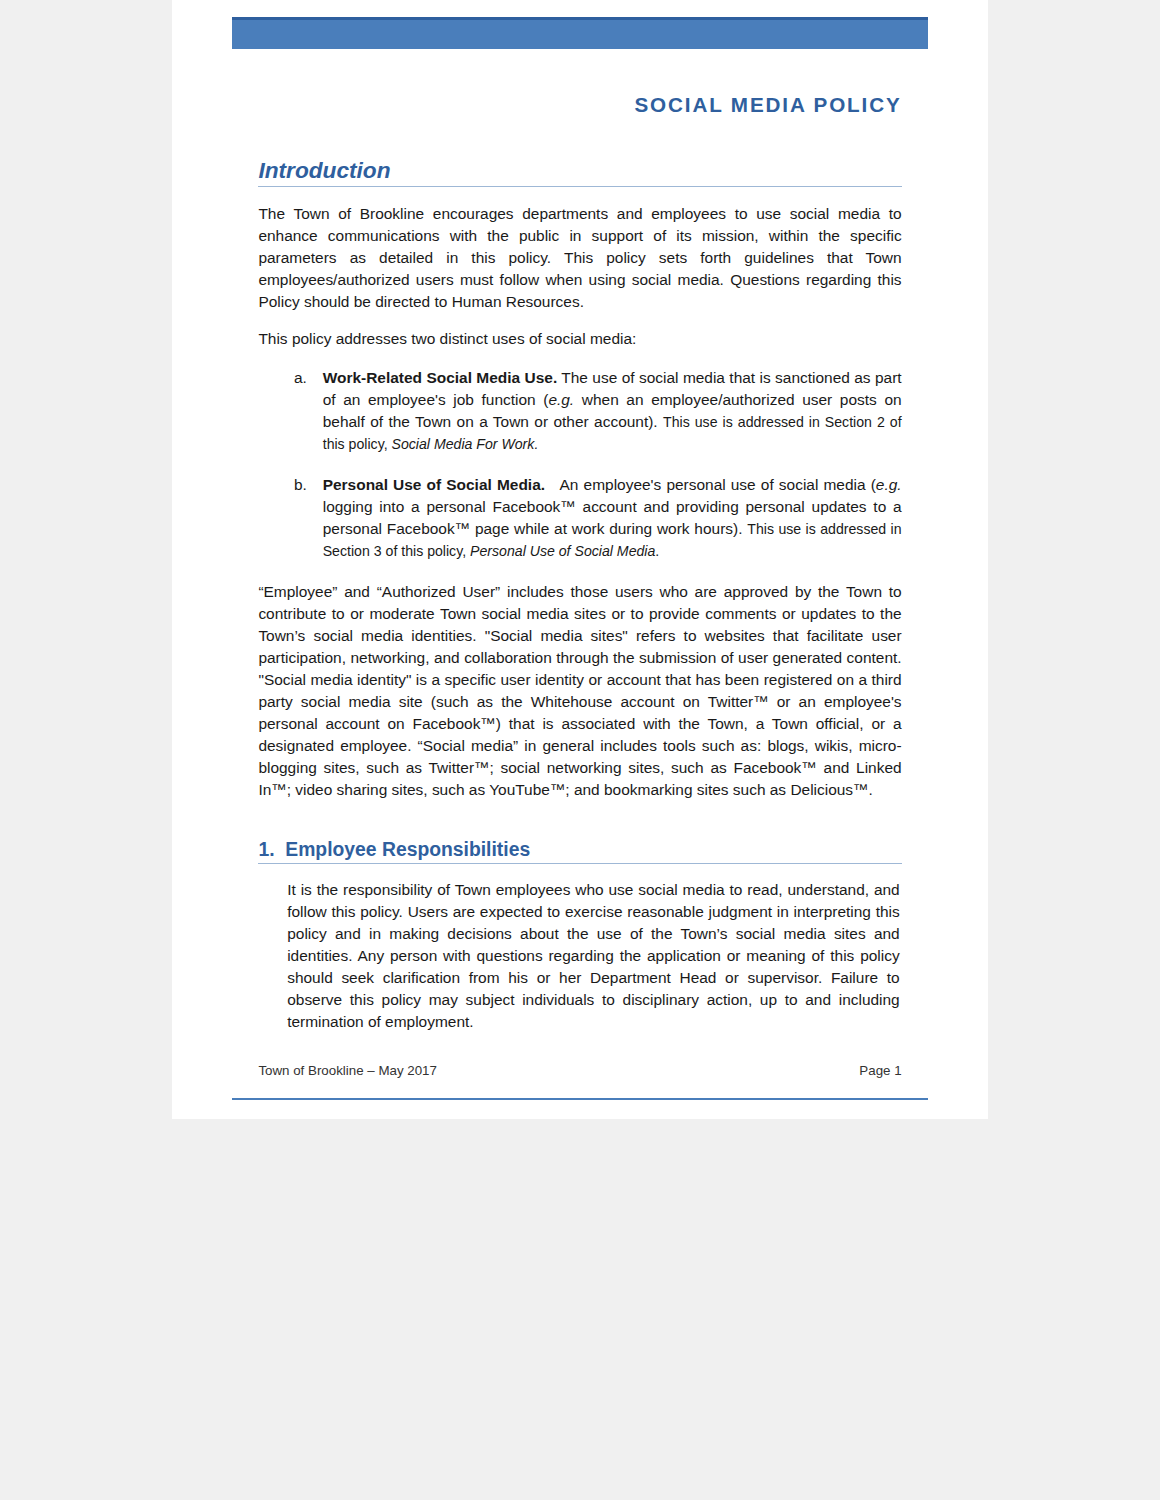Social Media Policy
Introduction
The Town of Brookline encourages departments and employees to use social media to enhance communications with the public in support of its mission, within the specific parameters as detailed in this policy. This policy sets forth guidelines that Town employees/authorized users must follow when using social media. Questions regarding this Policy should be directed to Human Resources.
This policy addresses two distinct uses of social media:
Work-Related Social Media Use. The use of social media that is sanctioned as part of an employee's job function (e.g. when an employee/authorized user posts on behalf of the Town on a Town or other account). This use is addressed in Section 2 of this policy, Social Media For Work.
Personal Use of Social Media. An employee's personal use of social media (e.g. logging into a personal Facebook™ account and providing personal updates to a personal Facebook™ page while at work during work hours). This use is addressed in Section 3 of this policy, Personal Use of Social Media.
“Employee” and “Authorized User” includes those users who are approved by the Town to contribute to or moderate Town social media sites or to provide comments or updates to the Town’s social media identities. "Social media sites" refers to websites that facilitate user participation, networking, and collaboration through the submission of user generated content. "Social media identity" is a specific user identity or account that has been registered on a third party social media site (such as the Whitehouse account on Twitter™ or an employee's personal account on Facebook™) that is associated with the Town, a Town official, or a designated employee. “Social media” in general includes tools such as: blogs, wikis, micro-blogging sites, such as Twitter™; social networking sites, such as Facebook™ and Linked In™; video sharing sites, such as YouTube™; and bookmarking sites such as Delicious™.
1. Employee Responsibilities
It is the responsibility of Town employees who use social media to read, understand, and follow this policy. Users are expected to exercise reasonable judgment in interpreting this policy and in making decisions about the use of the Town’s social media sites and identities. Any person with questions regarding the application or meaning of this policy should seek clarification from his or her Department Head or supervisor. Failure to observe this policy may subject individuals to disciplinary action, up to and including termination of employment.
Town of Brookline – May 2017 Page 1